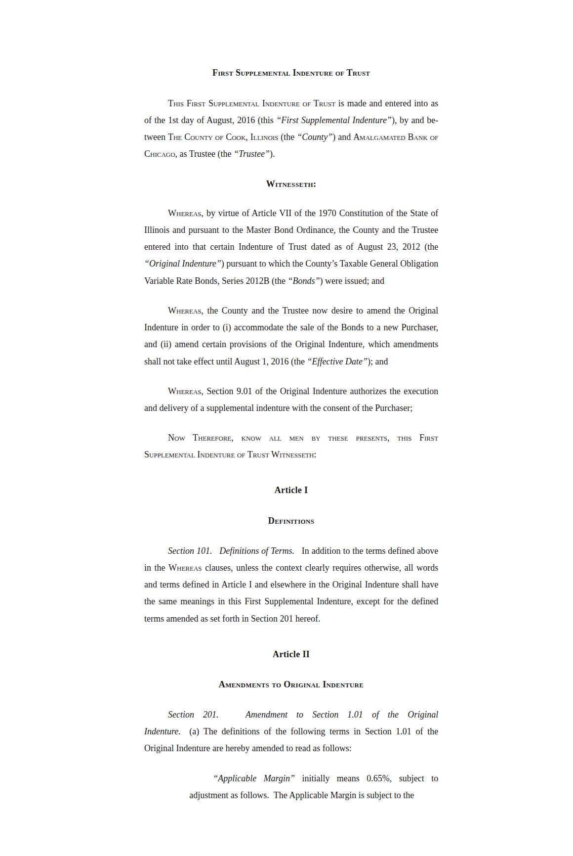First Supplemental Indenture of Trust
This First Supplemental Indenture of Trust is made and entered into as of the 1st day of August, 2016 (this “First Supplemental Indenture”), by and between The County of Cook, Illinois (the “County”) and Amalgamated Bank of Chicago, as Trustee (the “Trustee”).
Witnesseth:
Whereas, by virtue of Article VII of the 1970 Constitution of the State of Illinois and pursuant to the Master Bond Ordinance, the County and the Trustee entered into that certain Indenture of Trust dated as of August 23, 2012 (the “Original Indenture”) pursuant to which the County’s Taxable General Obligation Variable Rate Bonds, Series 2012B (the “Bonds”) were issued; and
Whereas, the County and the Trustee now desire to amend the Original Indenture in order to (i) accommodate the sale of the Bonds to a new Purchaser, and (ii) amend certain provisions of the Original Indenture, which amendments shall not take effect until August 1, 2016 (the “Effective Date”); and
Whereas, Section 9.01 of the Original Indenture authorizes the execution and delivery of a supplemental indenture with the consent of the Purchaser;
Now Therefore, know all men by these presents, this First Supplemental Indenture of Trust Witnesseth:
Article I
Definitions
Section 101. Definitions of Terms. In addition to the terms defined above in the Whereas clauses, unless the context clearly requires otherwise, all words and terms defined in Article I and elsewhere in the Original Indenture shall have the same meanings in this First Supplemental Indenture, except for the defined terms amended as set forth in Section 201 hereof.
Article II
Amendments to Original Indenture
Section 201. Amendment to Section 1.01 of the Original Indenture. (a) The definitions of the following terms in Section 1.01 of the Original Indenture are hereby amended to read as follows:
“Applicable Margin” initially means 0.65%, subject to adjustment as follows. The Applicable Margin is subject to the